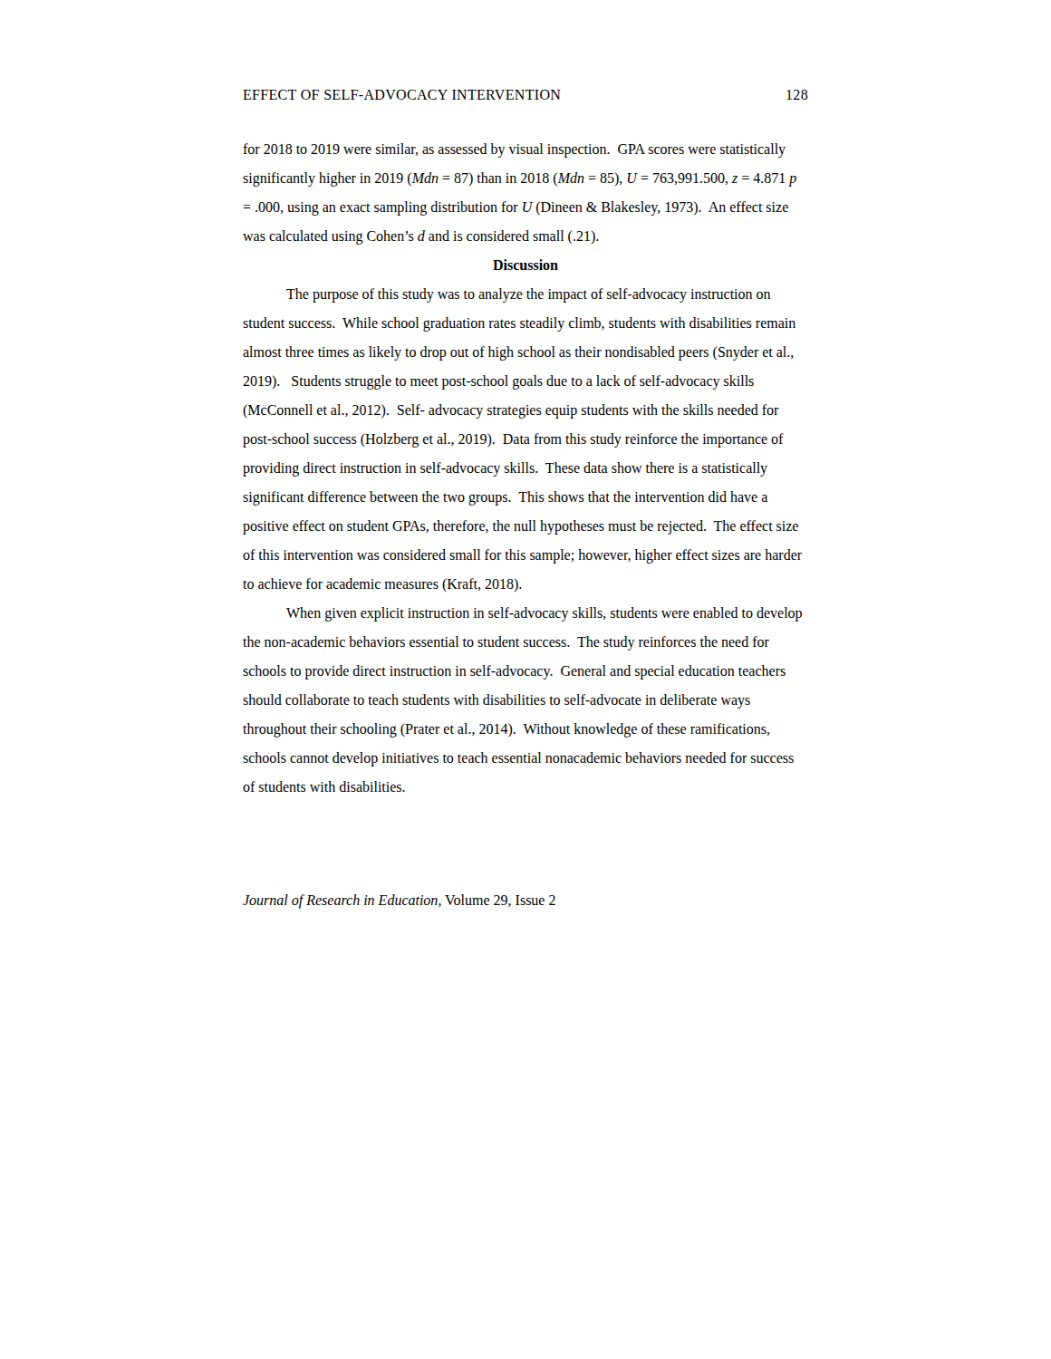Effect of Self-Advocacy Intervention 128
for 2018 to 2019 were similar, as assessed by visual inspection. GPA scores were statistically significantly higher in 2019 (Mdn = 87) than in 2018 (Mdn = 85), U = 763,991.500, z = 4.871 p = .000, using an exact sampling distribution for U (Dineen & Blakesley, 1973). An effect size was calculated using Cohen’s d and is considered small (.21).
Discussion
The purpose of this study was to analyze the impact of self-advocacy instruction on student success. While school graduation rates steadily climb, students with disabilities remain almost three times as likely to drop out of high school as their nondisabled peers (Snyder et al., 2019). Students struggle to meet post-school goals due to a lack of self-advocacy skills (McConnell et al., 2012). Self- advocacy strategies equip students with the skills needed for post-school success (Holzberg et al., 2019). Data from this study reinforce the importance of providing direct instruction in self-advocacy skills. These data show there is a statistically significant difference between the two groups. This shows that the intervention did have a positive effect on student GPAs, therefore, the null hypotheses must be rejected. The effect size of this intervention was considered small for this sample; however, higher effect sizes are harder to achieve for academic measures (Kraft, 2018).
When given explicit instruction in self-advocacy skills, students were enabled to develop the non-academic behaviors essential to student success. The study reinforces the need for schools to provide direct instruction in self-advocacy. General and special education teachers should collaborate to teach students with disabilities to self-advocate in deliberate ways throughout their schooling (Prater et al., 2014). Without knowledge of these ramifications, schools cannot develop initiatives to teach essential nonacademic behaviors needed for success of students with disabilities.
Journal of Research in Education, Volume 29, Issue 2